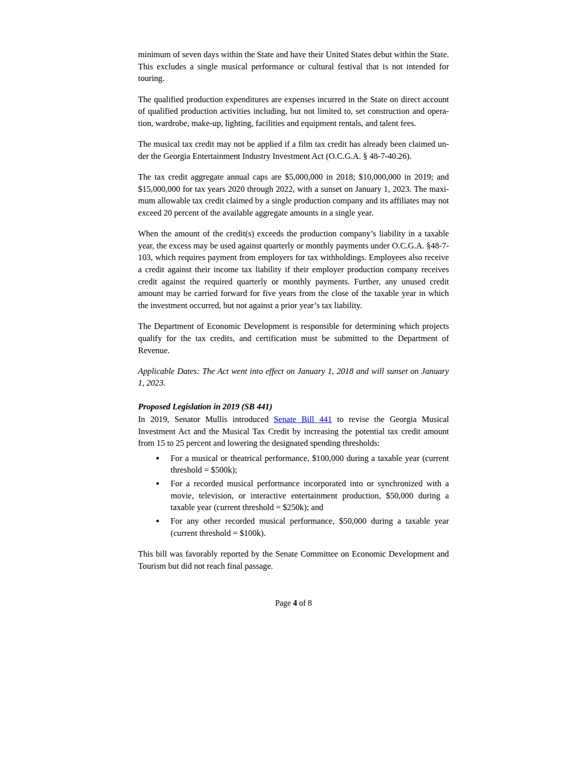minimum of seven days within the State and have their United States debut within the State. This excludes a single musical performance or cultural festival that is not intended for touring.
The qualified production expenditures are expenses incurred in the State on direct account of qualified production activities including, but not limited to, set construction and operation, wardrobe, make-up, lighting, facilities and equipment rentals, and talent fees.
The musical tax credit may not be applied if a film tax credit has already been claimed under the Georgia Entertainment Industry Investment Act (O.C.G.A. § 48-7-40.26).
The tax credit aggregate annual caps are $5,000,000 in 2018; $10,000,000 in 2019; and $15,000,000 for tax years 2020 through 2022, with a sunset on January 1, 2023. The maximum allowable tax credit claimed by a single production company and its affiliates may not exceed 20 percent of the available aggregate amounts in a single year.
When the amount of the credit(s) exceeds the production company’s liability in a taxable year, the excess may be used against quarterly or monthly payments under O.C.G.A. §48-7-103, which requires payment from employers for tax withholdings. Employees also receive a credit against their income tax liability if their employer production company receives credit against the required quarterly or monthly payments. Further, any unused credit amount may be carried forward for five years from the close of the taxable year in which the investment occurred, but not against a prior year’s tax liability.
The Department of Economic Development is responsible for determining which projects qualify for the tax credits, and certification must be submitted to the Department of Revenue.
Applicable Dates: The Act went into effect on January 1, 2018 and will sunset on January 1, 2023.
Proposed Legislation in 2019 (SB 441)
In 2019, Senator Mullis introduced Senate Bill 441 to revise the Georgia Musical Investment Act and the Musical Tax Credit by increasing the potential tax credit amount from 15 to 25 percent and lowering the designated spending thresholds:
For a musical or theatrical performance, $100,000 during a taxable year (current threshold = $500k);
For a recorded musical performance incorporated into or synchronized with a movie, television, or interactive entertainment production, $50,000 during a taxable year (current threshold = $250k); and
For any other recorded musical performance, $50,000 during a taxable year (current threshold = $100k).
This bill was favorably reported by the Senate Committee on Economic Development and Tourism but did not reach final passage.
Page 4 of 8